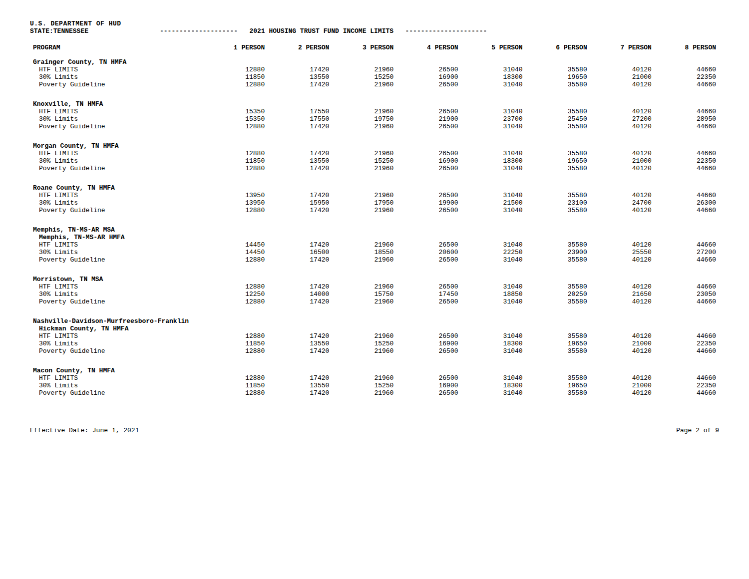U.S. DEPARTMENT OF HUD
STATE:TENNESSEE-------------------- 2021 HOUSING TRUST FUND INCOME LIMITS ---------------------
| PROGRAM | 1 PERSON | 2 PERSON | 3 PERSON | 4 PERSON | 5 PERSON | 6 PERSON | 7 PERSON | 8 PERSON |
| --- | --- | --- | --- | --- | --- | --- | --- | --- |
| Grainger County, TN HMFA |
| HTF LIMITS | 12880 | 17420 | 21960 | 26500 | 31040 | 35580 | 40120 | 44660 |
| 30% Limits | 11850 | 13550 | 15250 | 16900 | 18300 | 19650 | 21000 | 22350 |
| Poverty Guideline | 12880 | 17420 | 21960 | 26500 | 31040 | 35580 | 40120 | 44660 |
| Knoxville, TN HMFA |
| HTF LIMITS | 15350 | 17550 | 21960 | 26500 | 31040 | 35580 | 40120 | 44660 |
| 30% Limits | 15350 | 17550 | 19750 | 21900 | 23700 | 25450 | 27200 | 28950 |
| Poverty Guideline | 12880 | 17420 | 21960 | 26500 | 31040 | 35580 | 40120 | 44660 |
| Morgan County, TN HMFA |
| HTF LIMITS | 12880 | 17420 | 21960 | 26500 | 31040 | 35580 | 40120 | 44660 |
| 30% Limits | 11850 | 13550 | 15250 | 16900 | 18300 | 19650 | 21000 | 22350 |
| Poverty Guideline | 12880 | 17420 | 21960 | 26500 | 31040 | 35580 | 40120 | 44660 |
| Roane County, TN HMFA |
| HTF LIMITS | 13950 | 17420 | 21960 | 26500 | 31040 | 35580 | 40120 | 44660 |
| 30% Limits | 13950 | 15950 | 17950 | 19900 | 21500 | 23100 | 24700 | 26300 |
| Poverty Guideline | 12880 | 17420 | 21960 | 26500 | 31040 | 35580 | 40120 | 44660 |
| Memphis, TN-MS-AR MSA |
| Memphis, TN-MS-AR HMFA |
| HTF LIMITS | 14450 | 17420 | 21960 | 26500 | 31040 | 35580 | 40120 | 44660 |
| 30% Limits | 14450 | 16500 | 18550 | 20600 | 22250 | 23900 | 25550 | 27200 |
| Poverty Guideline | 12880 | 17420 | 21960 | 26500 | 31040 | 35580 | 40120 | 44660 |
| Morristown, TN MSA |
| HTF LIMITS | 12880 | 17420 | 21960 | 26500 | 31040 | 35580 | 40120 | 44660 |
| 30% Limits | 12250 | 14000 | 15750 | 17450 | 18850 | 20250 | 21650 | 23050 |
| Poverty Guideline | 12880 | 17420 | 21960 | 26500 | 31040 | 35580 | 40120 | 44660 |
| Nashville-Davidson-Murfreesboro-Franklin |
| Hickman County, TN HMFA |
| HTF LIMITS | 12880 | 17420 | 21960 | 26500 | 31040 | 35580 | 40120 | 44660 |
| 30% Limits | 11850 | 13550 | 15250 | 16900 | 18300 | 19650 | 21000 | 22350 |
| Poverty Guideline | 12880 | 17420 | 21960 | 26500 | 31040 | 35580 | 40120 | 44660 |
| Macon County, TN HMFA |
| HTF LIMITS | 12880 | 17420 | 21960 | 26500 | 31040 | 35580 | 40120 | 44660 |
| 30% Limits | 11850 | 13550 | 15250 | 16900 | 18300 | 19650 | 21000 | 22350 |
| Poverty Guideline | 12880 | 17420 | 21960 | 26500 | 31040 | 35580 | 40120 | 44660 |
Effective Date: June 1, 2021
Page 2 of 9